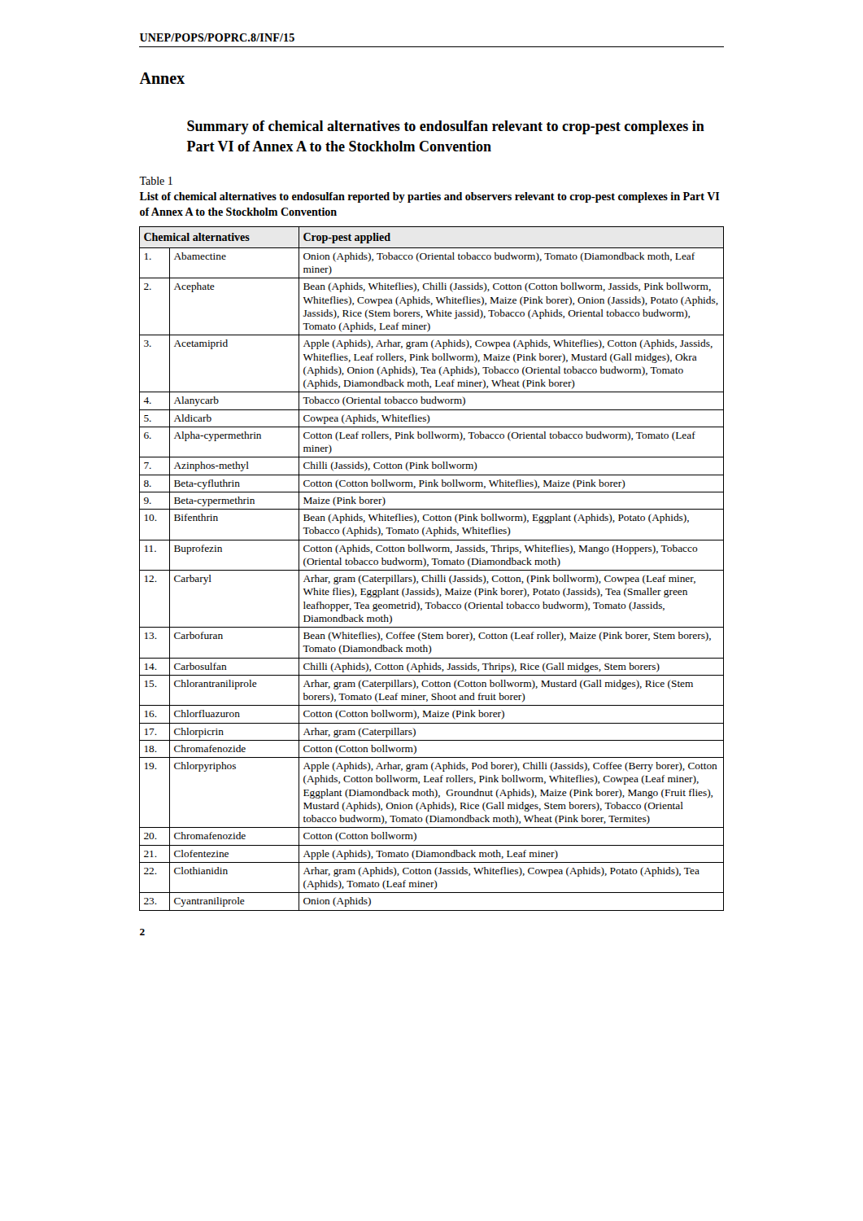UNEP/POPS/POPRC.8/INF/15
Annex
Summary of chemical alternatives to endosulfan relevant to crop-pest complexes in Part VI of Annex A to the Stockholm Convention
Table 1
List of chemical alternatives to endosulfan reported by parties and observers relevant to crop-pest complexes in Part VI of Annex A to the Stockholm Convention
| Chemical alternatives | Crop-pest applied |
| --- | --- |
| 1. | Abamectine | Onion (Aphids), Tobacco (Oriental tobacco budworm), Tomato (Diamondback moth, Leaf miner) |
| 2. | Acephate | Bean (Aphids, Whiteflies), Chilli (Jassids), Cotton (Cotton bollworm, Jassids, Pink bollworm, Whiteflies), Cowpea (Aphids, Whiteflies), Maize (Pink borer), Onion (Jassids), Potato (Aphids, Jassids), Rice (Stem borers, White jassid), Tobacco (Aphids, Oriental tobacco budworm), Tomato (Aphids, Leaf miner) |
| 3. | Acetamiprid | Apple (Aphids), Arhar, gram (Aphids), Cowpea (Aphids, Whiteflies), Cotton (Aphids, Jassids, Whiteflies, Leaf rollers, Pink bollworm), Maize (Pink borer), Mustard (Gall midges), Okra (Aphids), Onion (Aphids), Tea (Aphids), Tobacco (Oriental tobacco budworm), Tomato (Aphids, Diamondback moth, Leaf miner), Wheat (Pink borer) |
| 4. | Alanycarb | Tobacco (Oriental tobacco budworm) |
| 5. | Aldicarb | Cowpea (Aphids, Whiteflies) |
| 6. | Alpha-cypermethrin | Cotton (Leaf rollers, Pink bollworm), Tobacco (Oriental tobacco budworm), Tomato (Leaf miner) |
| 7. | Azinphos-methyl | Chilli (Jassids), Cotton (Pink bollworm) |
| 8. | Beta-cyfluthrin | Cotton (Cotton bollworm, Pink bollworm, Whiteflies), Maize (Pink borer) |
| 9. | Beta-cypermethrin | Maize (Pink borer) |
| 10. | Bifenthrin | Bean (Aphids, Whiteflies), Cotton (Pink bollworm), Eggplant (Aphids), Potato (Aphids), Tobacco (Aphids), Tomato (Aphids, Whiteflies) |
| 11. | Buprofezin | Cotton (Aphids, Cotton bollworm, Jassids, Thrips, Whiteflies), Mango (Hoppers), Tobacco (Oriental tobacco budworm), Tomato (Diamondback moth) |
| 12. | Carbaryl | Arhar, gram (Caterpillars), Chilli (Jassids), Cotton, (Pink bollworm), Cowpea (Leaf miner, White flies), Eggplant (Jassids), Maize (Pink borer), Potato (Jassids), Tea (Smaller green leafhopper, Tea geometrid), Tobacco (Oriental tobacco budworm), Tomato (Jassids, Diamondback moth) |
| 13. | Carbofuran | Bean (Whiteflies), Coffee (Stem borer), Cotton (Leaf roller), Maize (Pink borer, Stem borers), Tomato (Diamondback moth) |
| 14. | Carbosulfan | Chilli (Aphids), Cotton (Aphids, Jassids, Thrips), Rice (Gall midges, Stem borers) |
| 15. | Chlorantraniliprole | Arhar, gram (Caterpillars), Cotton (Cotton bollworm), Mustard (Gall midges), Rice (Stem borers), Tomato (Leaf miner, Shoot and fruit borer) |
| 16. | Chlorfluazuron | Cotton (Cotton bollworm), Maize (Pink borer) |
| 17. | Chlorpicrin | Arhar, gram (Caterpillars) |
| 18. | Chromafenozide | Cotton (Cotton bollworm) |
| 19. | Chlorpyriphos | Apple (Aphids), Arhar, gram (Aphids, Pod borer), Chilli (Jassids), Coffee (Berry borer), Cotton (Aphids, Cotton bollworm, Leaf rollers, Pink bollworm, Whiteflies), Cowpea (Leaf miner), Eggplant (Diamondback moth), Groundnut (Aphids), Maize (Pink borer), Mango (Fruit flies), Mustard (Aphids), Onion (Aphids), Rice (Gall midges, Stem borers), Tobacco (Oriental tobacco budworm), Tomato (Diamondback moth), Wheat (Pink borer, Termites) |
| 20. | Chromafenozide | Cotton (Cotton bollworm) |
| 21. | Clofentezine | Apple (Aphids), Tomato (Diamondback moth, Leaf miner) |
| 22. | Clothianidin | Arhar, gram (Aphids), Cotton (Jassids, Whiteflies), Cowpea (Aphids), Potato (Aphids), Tea (Aphids), Tomato (Leaf miner) |
| 23. | Cyantraniliprole | Onion (Aphids) |
2